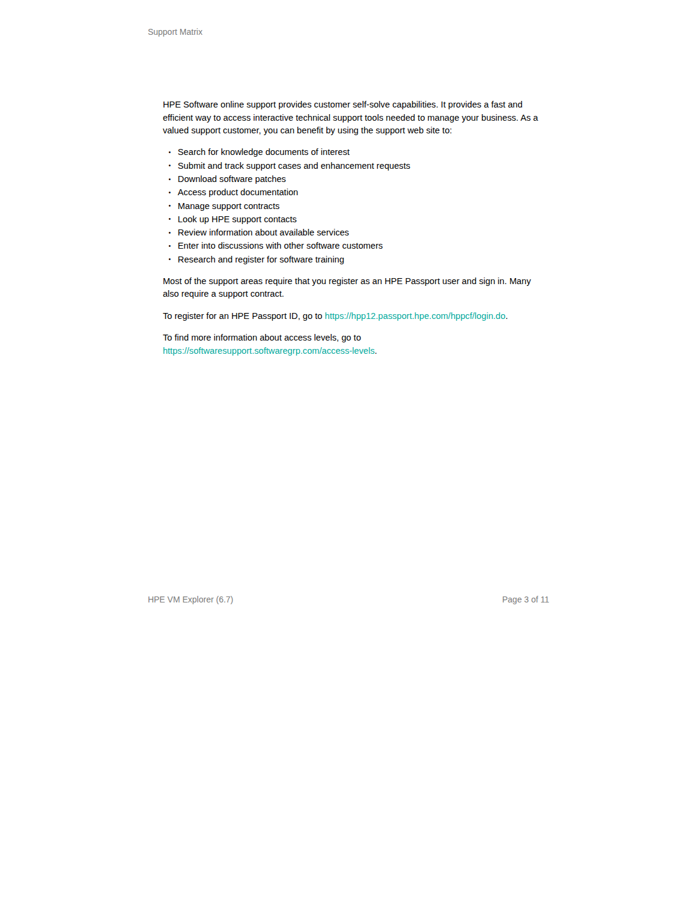Support Matrix
HPE Software online support provides customer self-solve capabilities. It provides a fast and efficient way to access interactive technical support tools needed to manage your business. As a valued support customer, you can benefit by using the support web site to:
Search for knowledge documents of interest
Submit and track support cases and enhancement requests
Download software patches
Access product documentation
Manage support contracts
Look up HPE support contacts
Review information about available services
Enter into discussions with other software customers
Research and register for software training
Most of the support areas require that you register as an HPE Passport user and sign in. Many also require a support contract.
To register for an HPE Passport ID, go to https://hpp12.passport.hpe.com/hppcf/login.do.
To find more information about access levels, go to https://softwaresupport.softwaregrp.com/access-levels.
HPE VM Explorer (6.7)
Page 3 of 11